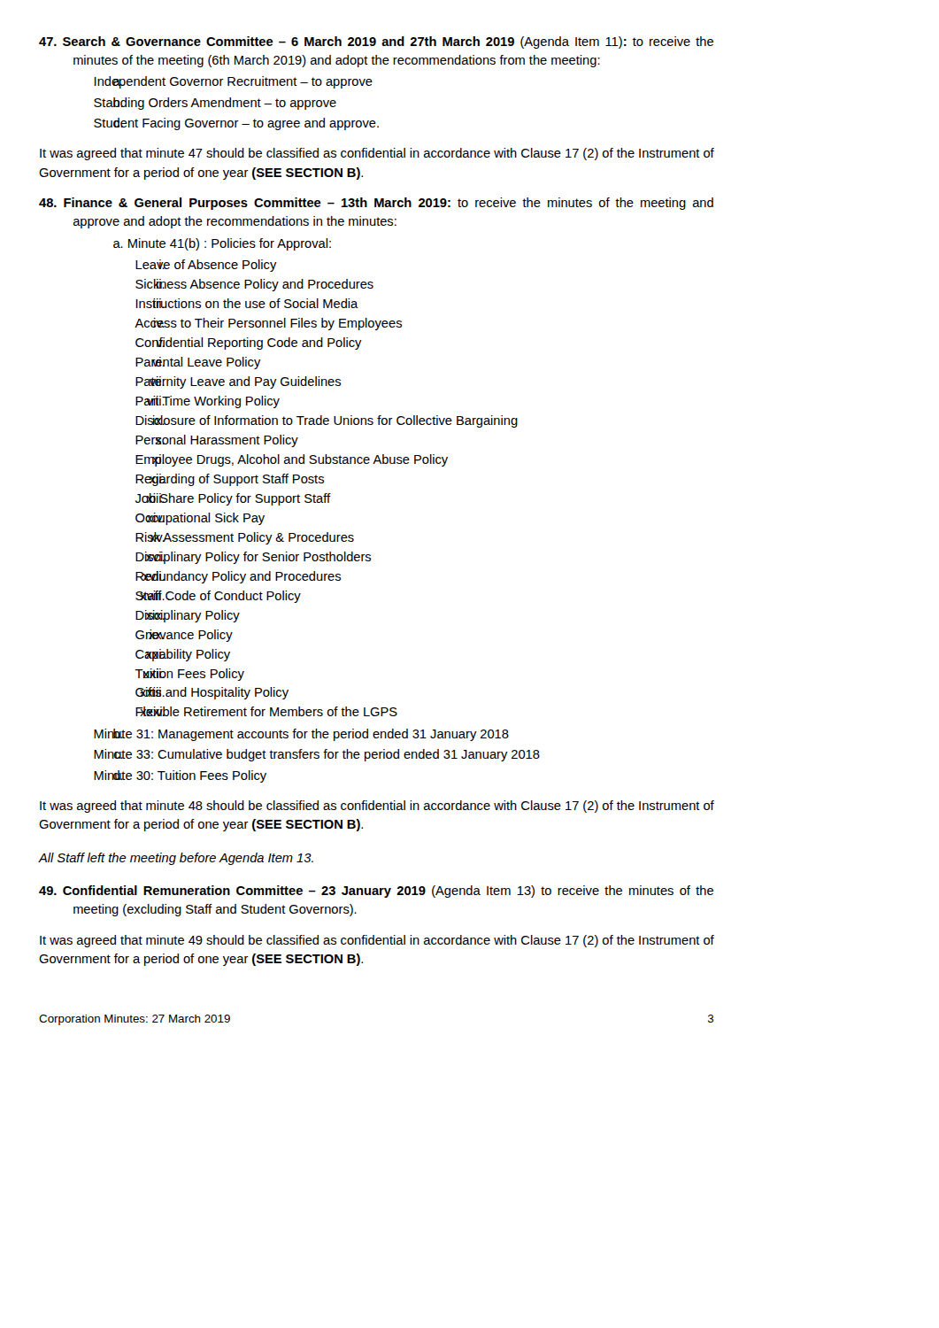47. Search & Governance Committee – 6 March 2019 and 27th March 2019 (Agenda Item 11): to receive the minutes of the meeting (6th March 2019) and adopt the recommendations from the meeting:
Independent Governor Recruitment – to approve
Standing Orders Amendment – to approve
Student Facing Governor – to agree and approve.
It was agreed that minute 47 should be classified as confidential in accordance with Clause 17 (2) of the Instrument of Government for a period of one year (SEE SECTION B).
48. Finance & General Purposes Committee – 13th March 2019: to receive the minutes of the meeting and approve and adopt the recommendations in the minutes:
Minute 41(b) : Policies for Approval:
Leave of Absence Policy
Sickness Absence Policy and Procedures
Instructions on the use of Social Media
Access to Their Personnel Files by Employees
Confidential Reporting Code and Policy
Parental Leave Policy
Paternity Leave and Pay Guidelines
Part Time Working Policy
Disclosure of Information to Trade Unions for Collective Bargaining
Personal Harassment Policy
Employee Drugs, Alcohol and Substance Abuse Policy
Regarding of Support Staff Posts
Job Share Policy for Support Staff
Occupational Sick Pay
Risk Assessment Policy & Procedures
Disciplinary Policy for Senior Postholders
Redundancy Policy and Procedures
Staff Code of Conduct Policy
Disciplinary Policy
Grievance Policy
Capability Policy
Tuition Fees Policy
Gifts and Hospitality Policy
Flexible Retirement for Members of the LGPS
Minute 31: Management accounts for the period ended 31 January 2018
Minute 33: Cumulative budget transfers for the period ended 31 January 2018
Minute 30: Tuition Fees Policy
It was agreed that minute 48 should be classified as confidential in accordance with Clause 17 (2) of the Instrument of Government for a period of one year (SEE SECTION B).
All Staff left the meeting before Agenda Item 13.
49. Confidential Remuneration Committee – 23 January 2019 (Agenda Item 13) to receive the minutes of the meeting (excluding Staff and Student Governors).
It was agreed that minute 49 should be classified as confidential in accordance with Clause 17 (2) of the Instrument of Government for a period of one year (SEE SECTION B).
Corporation Minutes: 27 March 2019 3